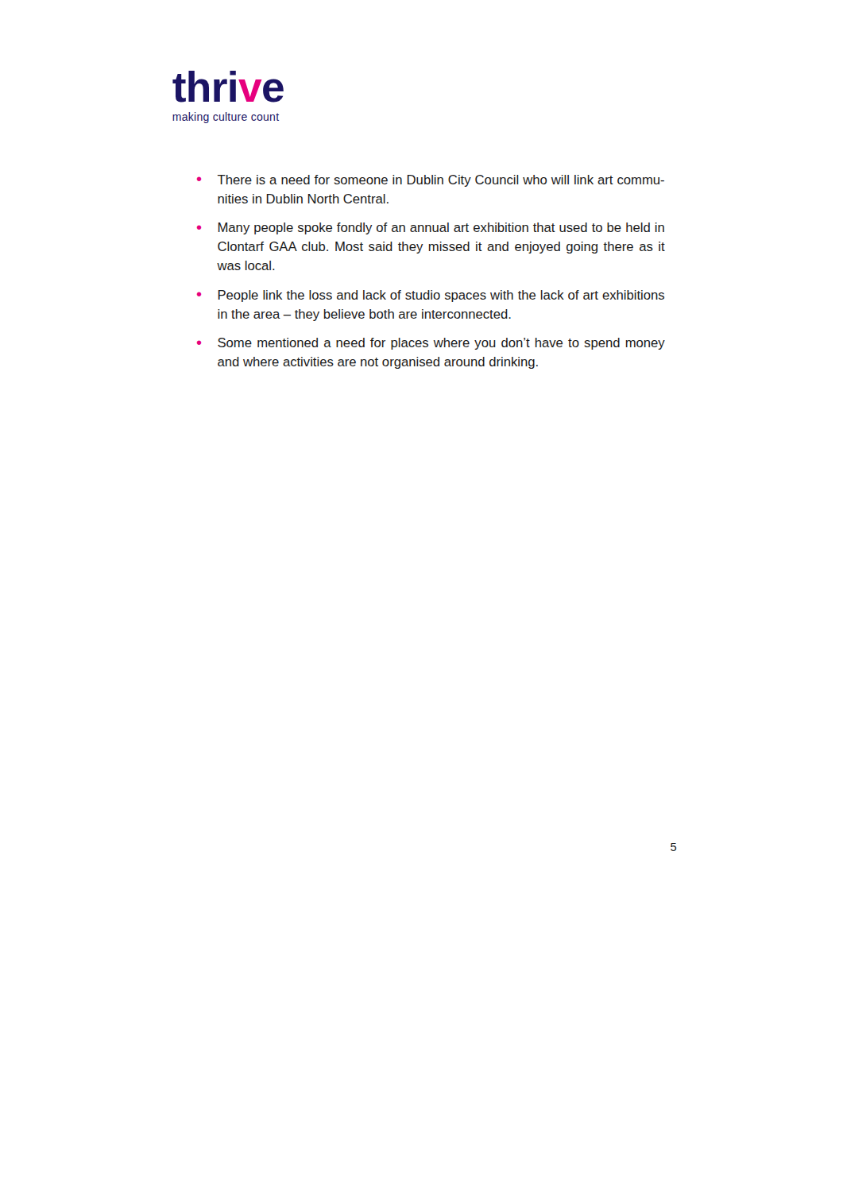thrive
making culture count
There is a need for someone in Dublin City Council who will link art communities in Dublin North Central.
Many people spoke fondly of an annual art exhibition that used to be held in Clontarf GAA club. Most said they missed it and enjoyed going there as it was local.
People link the loss and lack of studio spaces with the lack of art exhibitions in the area – they believe both are interconnected.
Some mentioned a need for places where you don’t have to spend money and where activities are not organised around drinking.
5